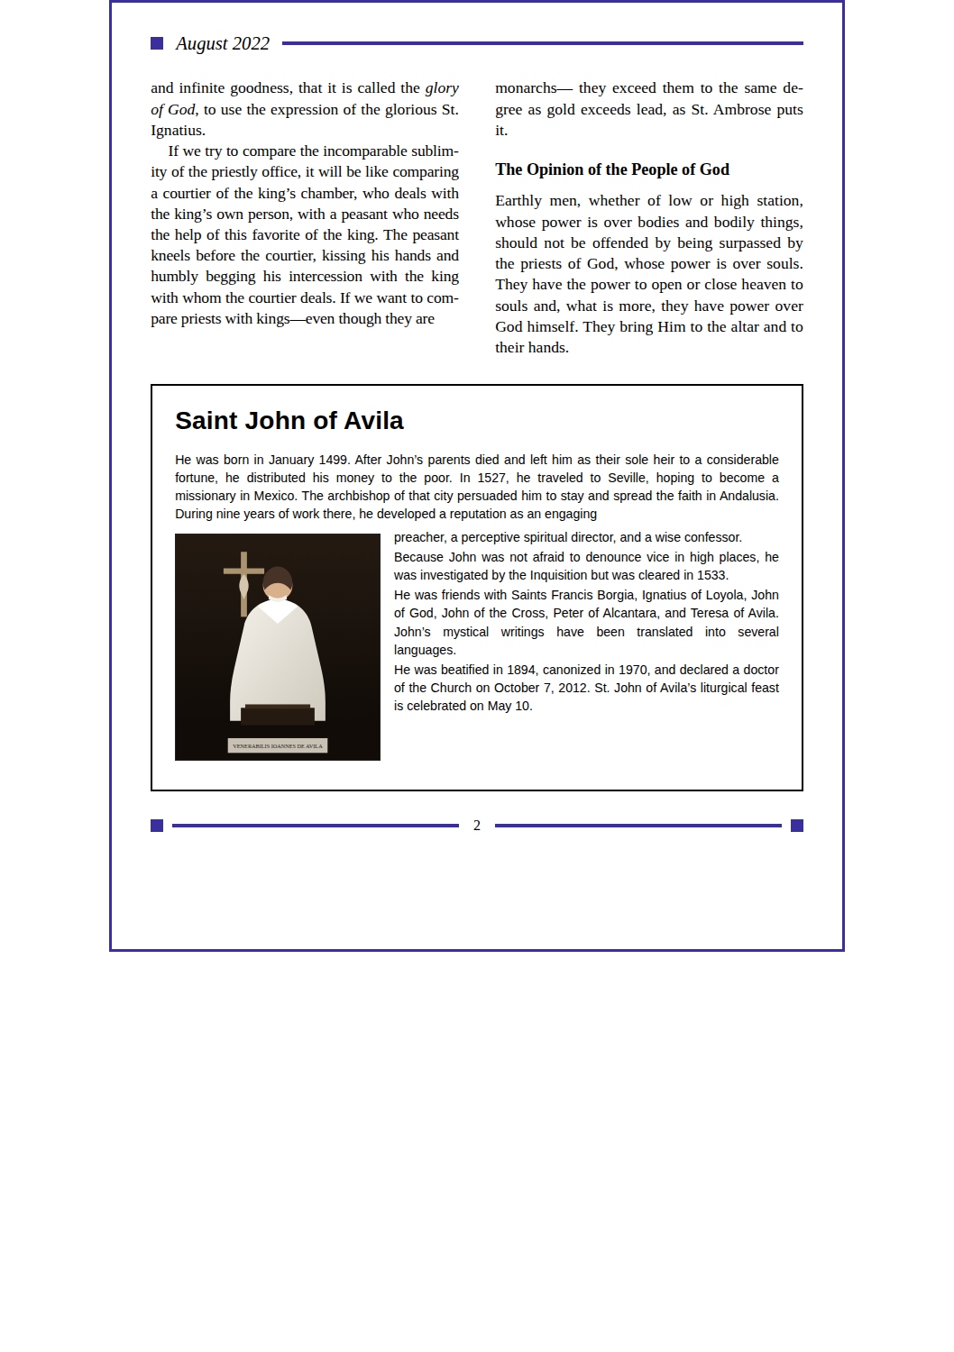August 2022
and infinite goodness, that it is called the glory of God, to use the expression of the glorious St. Ignatius.
If we try to compare the incomparable sublimity of the priestly office, it will be like comparing a courtier of the king’s chamber, who deals with the king’s own person, with a peasant who needs the help of this favorite of the king. The peasant kneels before the courtier, kissing his hands and humbly begging his intercession with the king with whom the courtier deals. If we want to compare priests with kings—even though they are
monarchs— they exceed them to the same degree as gold exceeds lead, as St. Ambrose puts it.
The Opinion of the People of God
Earthly men, whether of low or high station, whose power is over bodies and bodily things, should not be offended by being surpassed by the priests of God, whose power is over souls. They have the power to open or close heaven to souls and, what is more, they have power over God himself. They bring Him to the altar and to their hands.
Saint John of Avila
He was born in January 1499. After John’s parents died and left him as their sole heir to a considerable fortune, he distributed his money to the poor. In 1527, he traveled to Seville, hoping to become a missionary in Mexico. The archbishop of that city persuaded him to stay and spread the faith in Andalusia. During nine years of work there, he developed a reputation as an engaging
preacher, a perceptive spiritual director, and a wise confessor.
Because John was not afraid to denounce vice in high places, he was investigated by the Inquisition but was cleared in 1533.
He was friends with Saints Francis Borgia, Ignatius of Loyola, John of God, John of the Cross, Peter of Alcantara, and Teresa of Avila. John’s mystical writings have been translated into several languages.
He was beatified in 1894, canonized in 1970, and declared a doctor of the Church on October 7, 2012. St. John of Avila’s liturgical feast is celebrated on May 10.
2